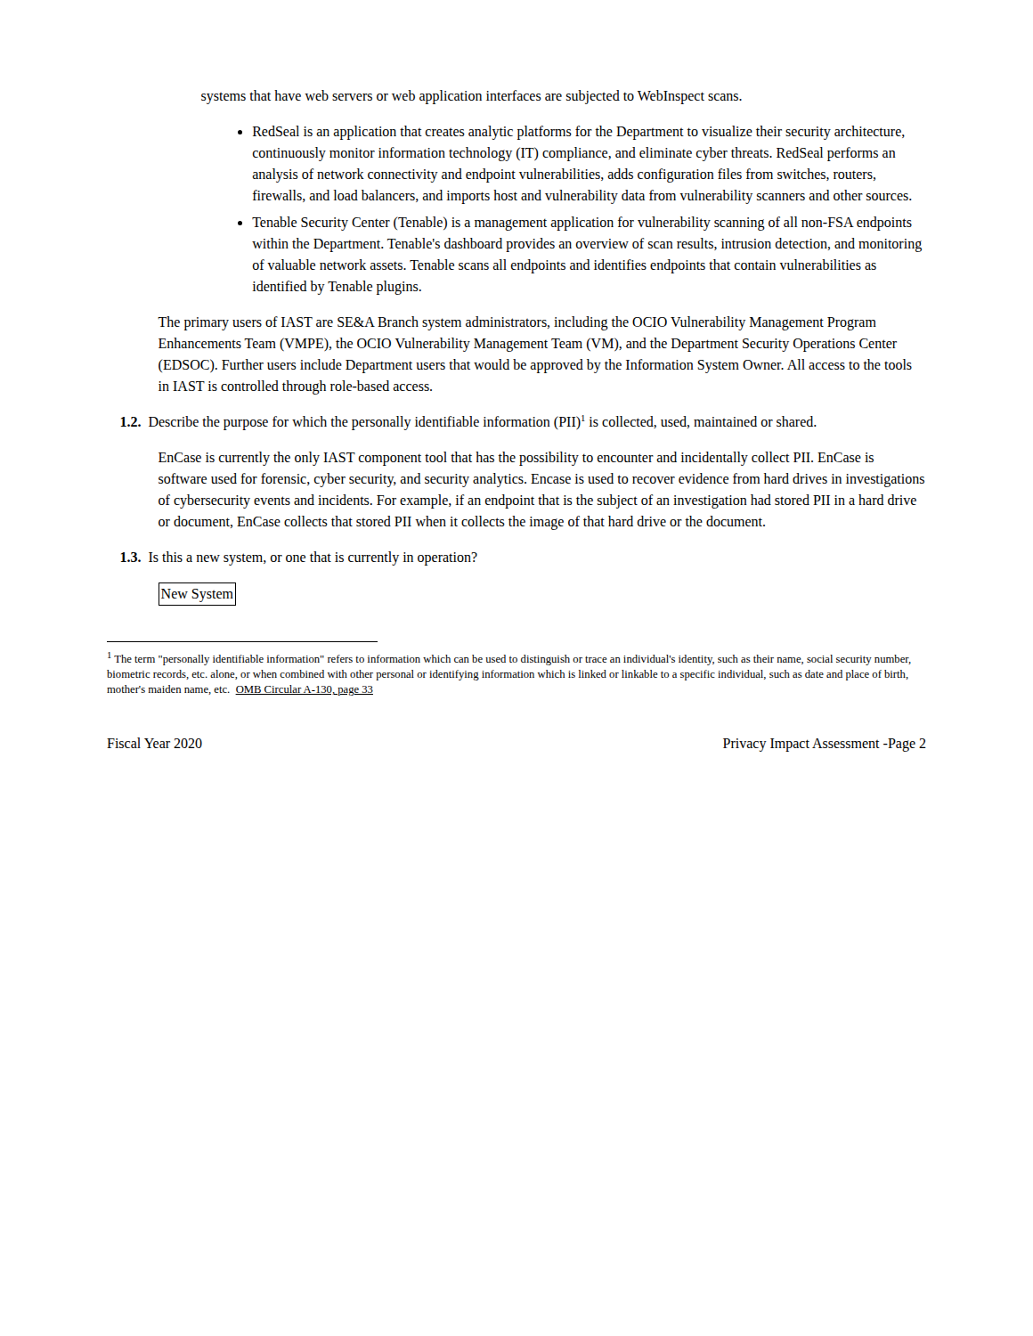systems that have web servers or web application interfaces are subjected to WebInspect scans.
RedSeal is an application that creates analytic platforms for the Department to visualize their security architecture, continuously monitor information technology (IT) compliance, and eliminate cyber threats. RedSeal performs an analysis of network connectivity and endpoint vulnerabilities, adds configuration files from switches, routers, firewalls, and load balancers, and imports host and vulnerability data from vulnerability scanners and other sources.
Tenable Security Center (Tenable) is a management application for vulnerability scanning of all non-FSA endpoints within the Department. Tenable's dashboard provides an overview of scan results, intrusion detection, and monitoring of valuable network assets. Tenable scans all endpoints and identifies endpoints that contain vulnerabilities as identified by Tenable plugins.
The primary users of IAST are SE&A Branch system administrators, including the OCIO Vulnerability Management Program Enhancements Team (VMPE), the OCIO Vulnerability Management Team (VM), and the Department Security Operations Center (EDSOC). Further users include Department users that would be approved by the Information System Owner. All access to the tools in IAST is controlled through role-based access.
1.2. Describe the purpose for which the personally identifiable information (PII)1 is collected, used, maintained or shared.
EnCase is currently the only IAST component tool that has the possibility to encounter and incidentally collect PII. EnCase is software used for forensic, cyber security, and security analytics. Encase is used to recover evidence from hard drives in investigations of cybersecurity events and incidents. For example, if an endpoint that is the subject of an investigation had stored PII in a hard drive or document, EnCase collects that stored PII when it collects the image of that hard drive or the document.
1.3. Is this a new system, or one that is currently in operation?
New System
1 The term "personally identifiable information" refers to information which can be used to distinguish or trace an individual's identity, such as their name, social security number, biometric records, etc. alone, or when combined with other personal or identifying information which is linked or linkable to a specific individual, such as date and place of birth, mother's maiden name, etc. OMB Circular A-130, page 33
Fiscal Year 2020 Privacy Impact Assessment -Page 2